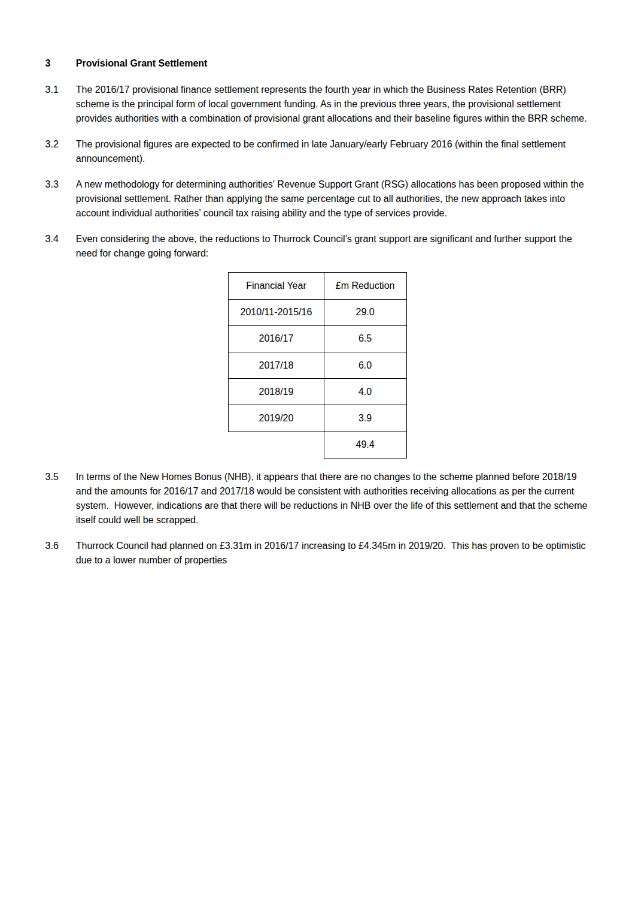3
Provisional Grant Settlement
3.1
The 2016/17 provisional finance settlement represents the fourth year in which the Business Rates Retention (BRR) scheme is the principal form of local government funding. As in the previous three years, the provisional settlement provides authorities with a combination of provisional grant allocations and their baseline figures within the BRR scheme.
3.2
The provisional figures are expected to be confirmed in late January/early February 2016 (within the final settlement announcement).
3.3
A new methodology for determining authorities' Revenue Support Grant (RSG) allocations has been proposed within the provisional settlement. Rather than applying the same percentage cut to all authorities, the new approach takes into account individual authorities’ council tax raising ability and the type of services provide.
3.4
Even considering the above, the reductions to Thurrock Council’s grant support are significant and further support the need for change going forward:
| Financial Year | £m Reduction |
| 2010/11-2015/16 | 29.0 |
| 2016/17 | 6.5 |
| 2017/18 | 6.0 |
| 2018/19 | 4.0 |
| 2019/20 | 3.9 |
| | 49.4 |
3.5
In terms of the New Homes Bonus (NHB), it appears that there are no changes to the scheme planned before 2018/19 and the amounts for 2016/17 and 2017/18 would be consistent with authorities receiving allocations as per the current system. However, indications are that there will be reductions in NHB over the life of this settlement and that the scheme itself could well be scrapped.
3.6
Thurrock Council had planned on £3.31m in 2016/17 increasing to £4.345m in 2019/20. This has proven to be optimistic due to a lower number of properties